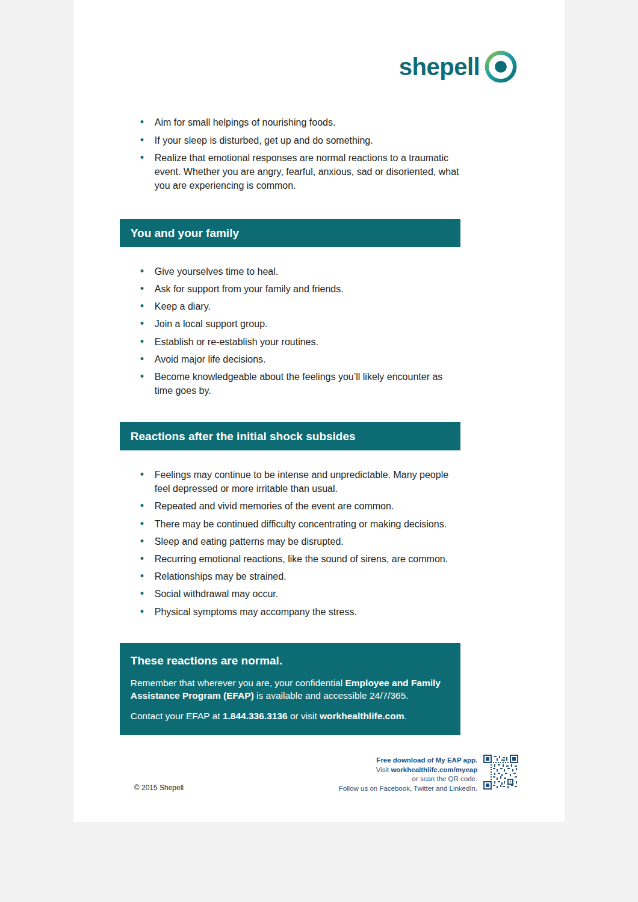shepell
Aim for small helpings of nourishing foods.
If your sleep is disturbed, get up and do something.
Realize that emotional responses are normal reactions to a traumatic event. Whether you are angry, fearful, anxious, sad or disoriented, what you are experiencing is common.
You and your family
Give yourselves time to heal.
Ask for support from your family and friends.
Keep a diary.
Join a local support group.
Establish or re-establish your routines.
Avoid major life decisions.
Become knowledgeable about the feelings you’ll likely encounter as time goes by.
Reactions after the initial shock subsides
Feelings may continue to be intense and unpredictable. Many people feel depressed or more irritable than usual.
Repeated and vivid memories of the event are common.
There may be continued difficulty concentrating or making decisions.
Sleep and eating patterns may be disrupted.
Recurring emotional reactions, like the sound of sirens, are common.
Relationships may be strained.
Social withdrawal may occur.
Physical symptoms may accompany the stress.
These reactions are normal.
Remember that wherever you are, your confidential Employee and Family Assistance Program (EFAP) is available and accessible 24/7/365.
Contact your EFAP at 1.844.336.3136 or visit workhealthlife.com.
© 2015 Shepell
Free download of My EAP app.
Visit workhealthlife.com/myeap
or scan the QR code.
Follow us on Facebook, Twitter and LinkedIn.